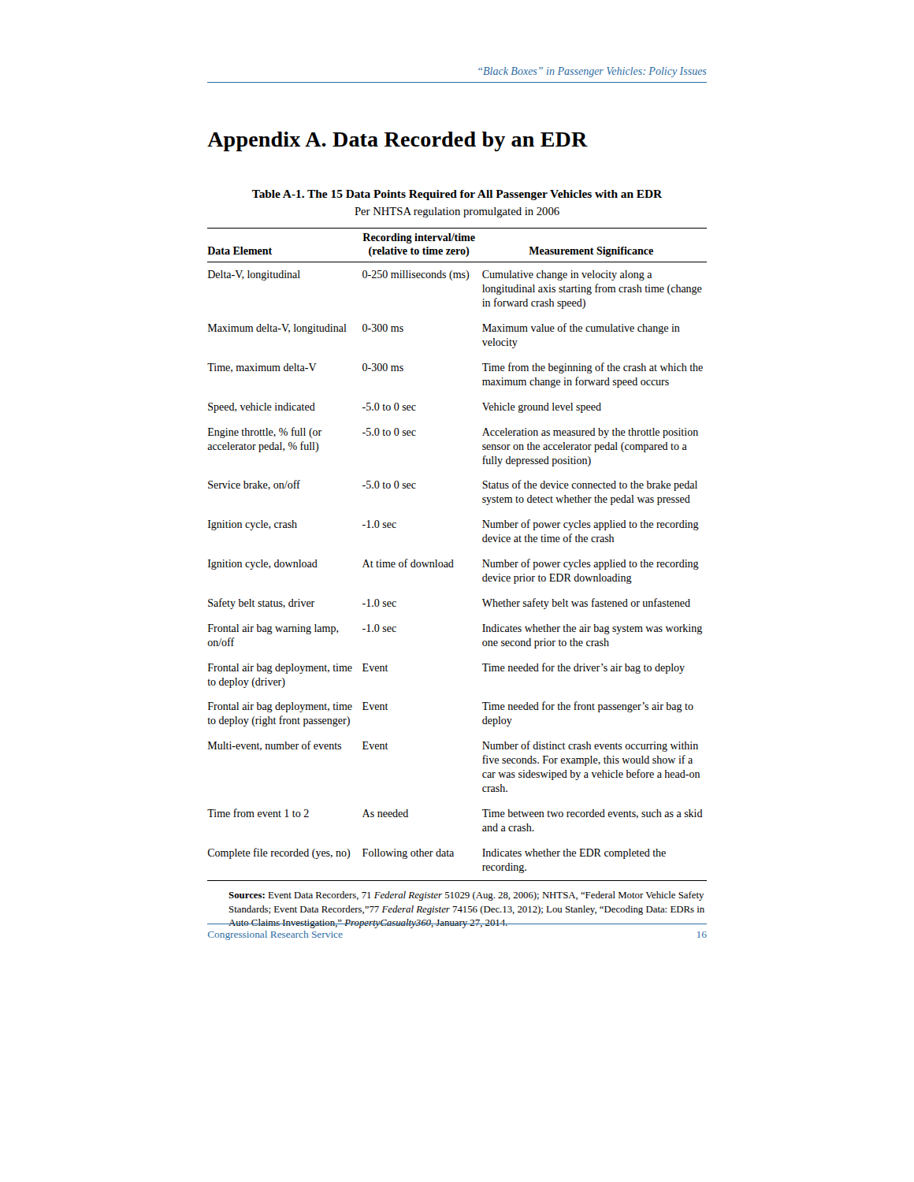“Black Boxes” in Passenger Vehicles: Policy Issues
Appendix A. Data Recorded by an EDR
Table A-1. The 15 Data Points Required for All Passenger Vehicles with an EDR
Per NHTSA regulation promulgated in 2006
| Data Element | Recording interval/time (relative to time zero) | Measurement Significance |
| --- | --- | --- |
| Delta-V, longitudinal | 0-250 milliseconds (ms) | Cumulative change in velocity along a longitudinal axis starting from crash time (change in forward crash speed) |
| Maximum delta-V, longitudinal | 0-300 ms | Maximum value of the cumulative change in velocity |
| Time, maximum delta-V | 0-300 ms | Time from the beginning of the crash at which the maximum change in forward speed occurs |
| Speed, vehicle indicated | -5.0 to 0 sec | Vehicle ground level speed |
| Engine throttle, % full (or accelerator pedal, % full) | -5.0 to 0 sec | Acceleration as measured by the throttle position sensor on the accelerator pedal (compared to a fully depressed position) |
| Service brake, on/off | -5.0 to 0 sec | Status of the device connected to the brake pedal system to detect whether the pedal was pressed |
| Ignition cycle, crash | -1.0 sec | Number of power cycles applied to the recording device at the time of the crash |
| Ignition cycle, download | At time of download | Number of power cycles applied to the recording device prior to EDR downloading |
| Safety belt status, driver | -1.0 sec | Whether safety belt was fastened or unfastened |
| Frontal air bag warning lamp, on/off | -1.0 sec | Indicates whether the air bag system was working one second prior to the crash |
| Frontal air bag deployment, time to deploy (driver) | Event | Time needed for the driver’s air bag to deploy |
| Frontal air bag deployment, time to deploy (right front passenger) | Event | Time needed for the front passenger’s air bag to deploy |
| Multi-event, number of events | Event | Number of distinct crash events occurring within five seconds. For example, this would show if a car was sideswiped by a vehicle before a head-on crash. |
| Time from event 1 to 2 | As needed | Time between two recorded events, such as a skid and a crash. |
| Complete file recorded (yes, no) | Following other data | Indicates whether the EDR completed the recording. |
Sources: Event Data Recorders, 71 Federal Register 51029 (Aug. 28, 2006); NHTSA, “Federal Motor Vehicle Safety Standards; Event Data Recorders,”77 Federal Register 74156 (Dec.13, 2012); Lou Stanley, “Decoding Data: EDRs in Auto Claims Investigation,” PropertyCasualty360, January 27, 2014.
Congressional Research Service 16